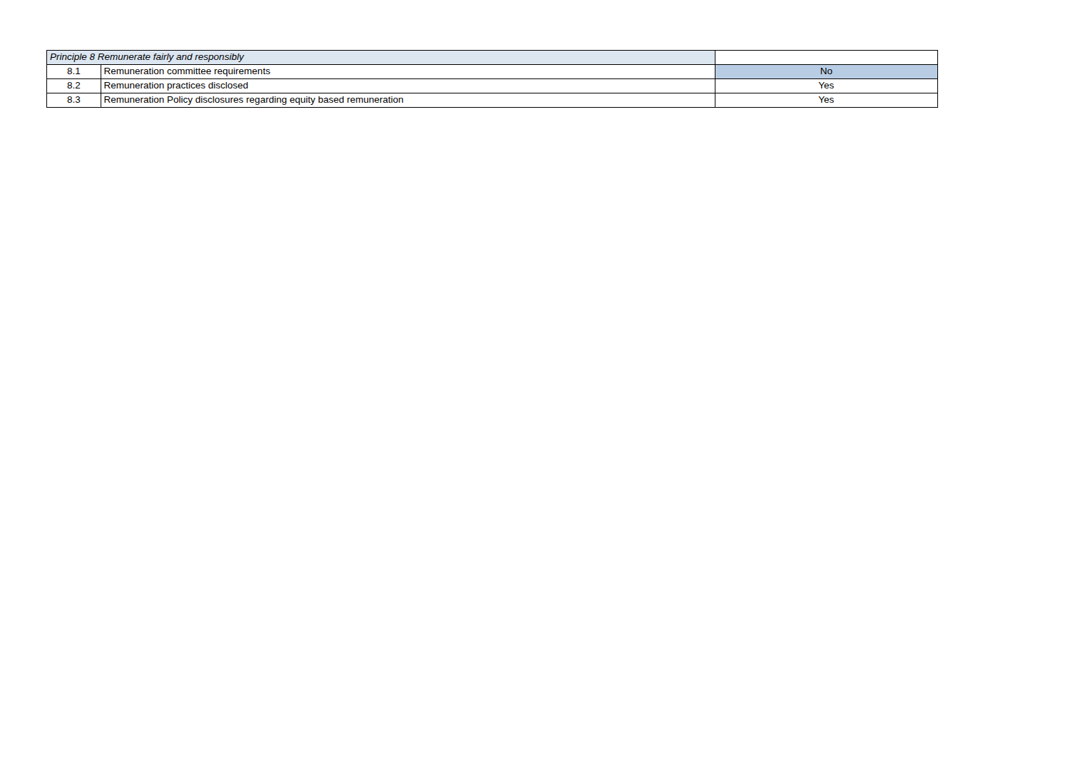| Principle 8 Remunerate fairly and responsibly | |
| 8.1 | Remuneration committee requirements | No |
| 8.2 | Remuneration practices disclosed | Yes |
| 8.3 | Remuneration Policy disclosures regarding equity based remuneration | Yes |